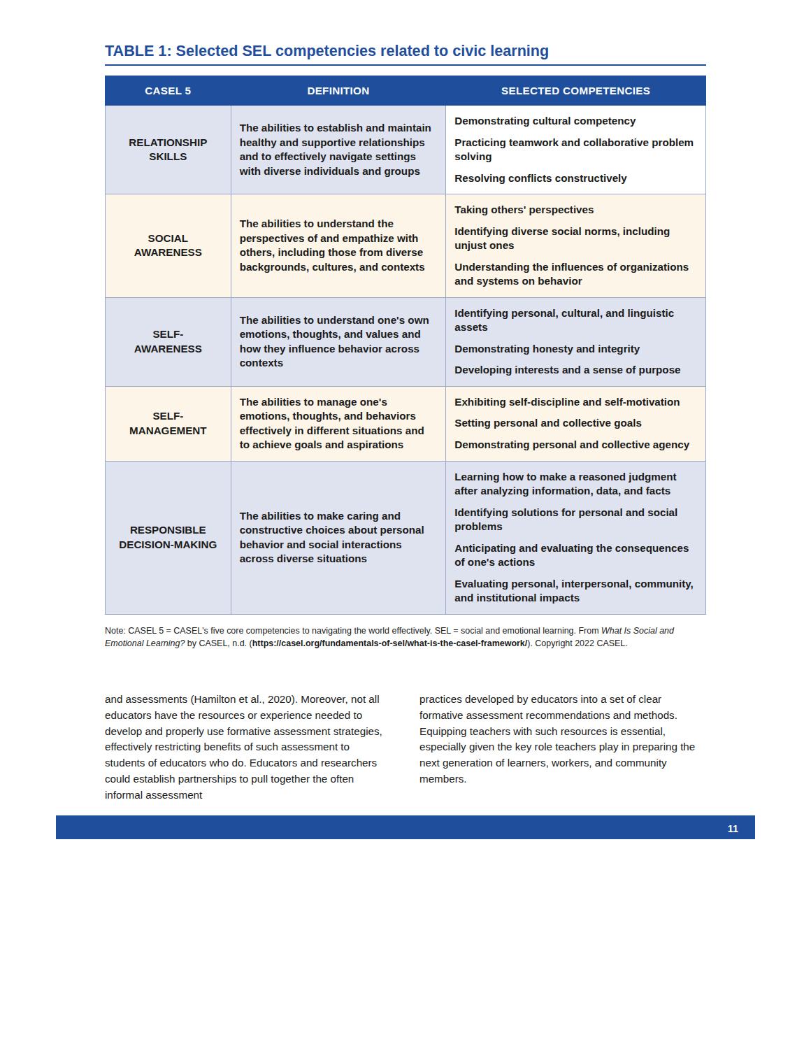TABLE 1: Selected SEL competencies related to civic learning
| CASEL 5 | Definition | Selected Competencies |
| --- | --- | --- |
| Relationship Skills | The abilities to establish and maintain healthy and supportive relationships and to effectively navigate settings with diverse individuals and groups | Demonstrating cultural competency Practicing teamwork and collaborative problem solving Resolving conflicts constructively |
| Social Awareness | The abilities to understand the perspectives of and empathize with others, including those from diverse backgrounds, cultures, and contexts | Taking others' perspectives Identifying diverse social norms, including unjust ones Understanding the influences of organizations and systems on behavior |
| Self- Awareness | The abilities to understand one's own emotions, thoughts, and values and how they influence behavior across contexts | Identifying personal, cultural, and linguistic assets Demonstrating honesty and integrity Developing interests and a sense of purpose |
| Self- Management | The abilities to manage one's emotions, thoughts, and behaviors effectively in different situations and to achieve goals and aspirations | Exhibiting self-discipline and self-motivation Setting personal and collective goals Demonstrating personal and collective agency |
| Responsible Decision-Making | The abilities to make caring and constructive choices about personal behavior and social interactions across diverse situations | Learning how to make a reasoned judgment after analyzing information, data, and facts Identifying solutions for personal and social problems Anticipating and evaluating the consequences of one's actions Evaluating personal, interpersonal, community, and institutional impacts |
Note: CASEL 5 = CASEL's five core competencies to navigating the world effectively. SEL = social and emotional learning. From What Is Social and Emotional Learning? by CASEL, n.d. (https://casel.org/fundamentals-of-sel/what-is-the-casel-framework/). Copyright 2022 CASEL.
and assessments (Hamilton et al., 2020). Moreover, not all educators have the resources or experience needed to develop and properly use formative assessment strategies, effectively restricting benefits of such assessment to students of educators who do. Educators and researchers could establish partnerships to pull together the often informal assessment
practices developed by educators into a set of clear formative assessment recommendations and methods. Equipping teachers with such resources is essential, especially given the key role teachers play in preparing the next generation of learners, workers, and community members.
11